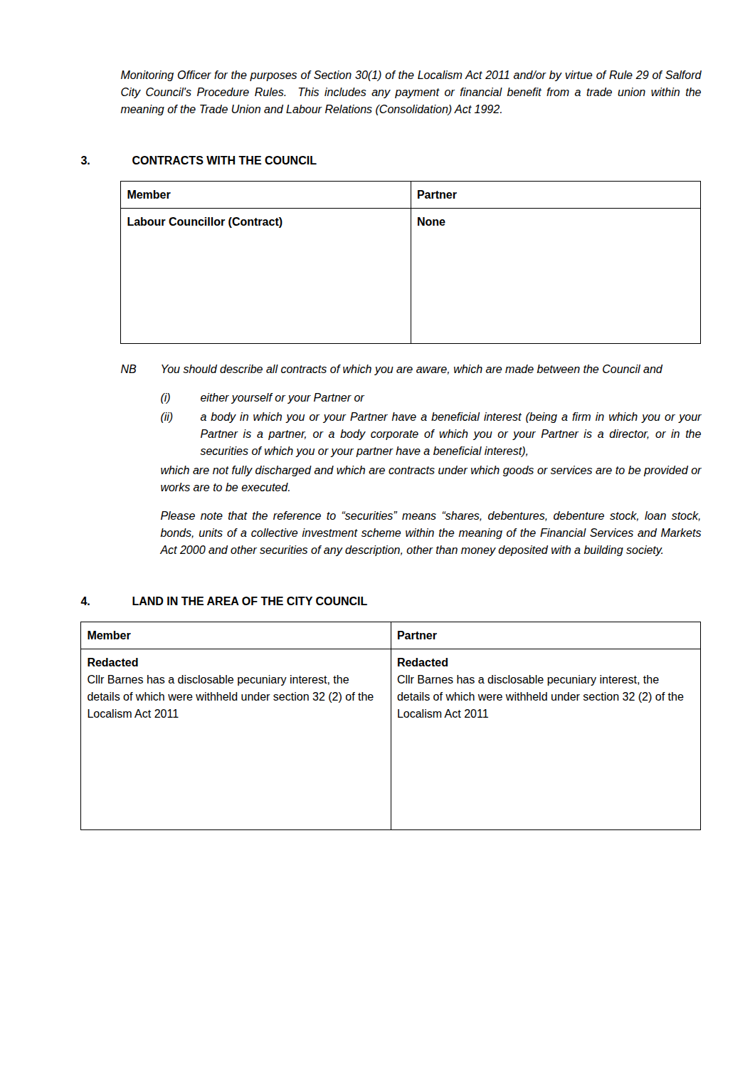Monitoring Officer for the purposes of Section 30(1) of the Localism Act 2011 and/or by virtue of Rule 29 of Salford City Council's Procedure Rules. This includes any payment or financial benefit from a trade union within the meaning of the Trade Union and Labour Relations (Consolidation) Act 1992.
3. CONTRACTS WITH THE COUNCIL
| Member | Partner |
| --- | --- |
| Labour Councillor (Contract) | None |
NB
You should describe all contracts of which you are aware, which are made between the Council and
(i) either yourself or your Partner or
(ii) a body in which you or your Partner have a beneficial interest (being a firm in which you or your Partner is a partner, or a body corporate of which you or your Partner is a director, or in the securities of which you or your partner have a beneficial interest),
which are not fully discharged and which are contracts under which goods or services are to be provided or works are to be executed.
Please note that the reference to “securities” means “shares, debentures, debenture stock, loan stock, bonds, units of a collective investment scheme within the meaning of the Financial Services and Markets Act 2000 and other securities of any description, other than money deposited with a building society.
4. LAND IN THE AREA OF THE CITY COUNCIL
| Member | Partner |
| --- | --- |
| Redacted Cllr Barnes has a disclosable pecuniary interest, the details of which were withheld under section 32 (2) of the Localism Act 2011 | Redacted Cllr Barnes has a disclosable pecuniary interest, the details of which were withheld under section 32 (2) of the Localism Act 2011 |